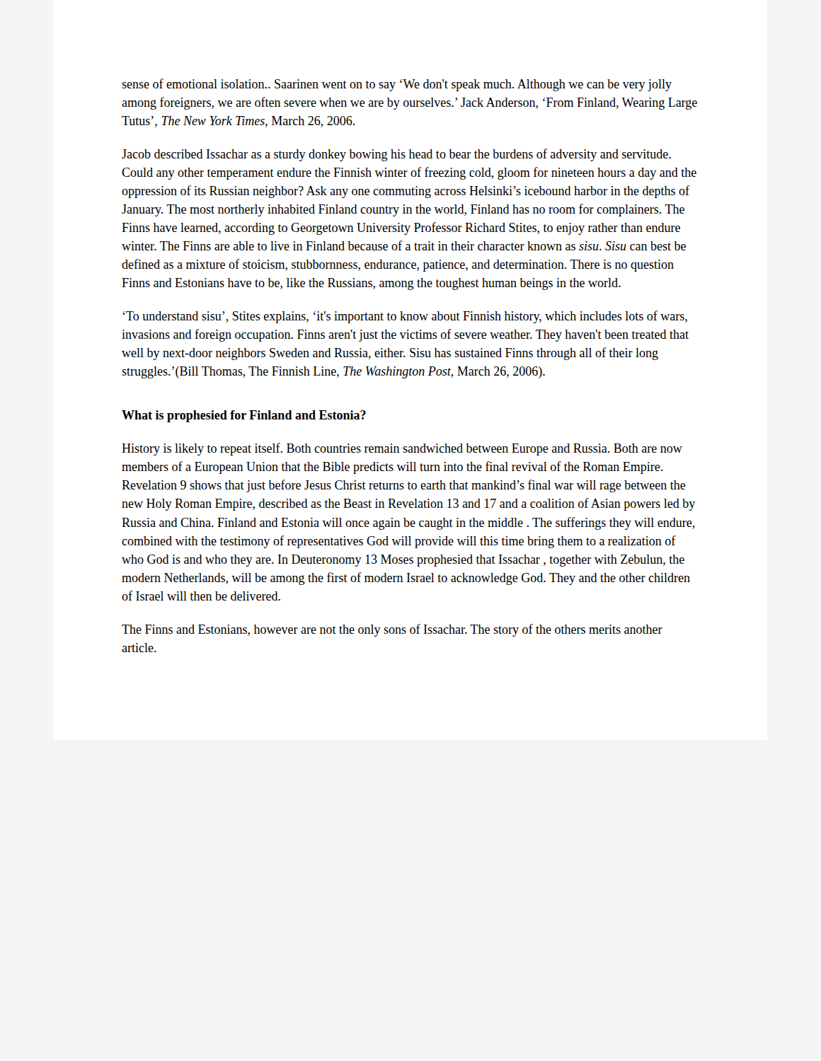sense of emotional isolation.. Saarinen went on to say ‘We don't speak much. Although we can be very jolly among foreigners, we are often severe when we are by ourselves.’ Jack Anderson, ‘From Finland, Wearing Large Tutus’, The New York Times, March 26, 2006.
Jacob described Issachar as a sturdy donkey bowing his head to bear the burdens of adversity and servitude. Could any other temperament endure the Finnish winter of freezing cold, gloom for nineteen hours a day and the oppression of its Russian neighbor? Ask any one commuting across Helsinki’s icebound harbor in the depths of January. The most northerly inhabited Finland country in the world, Finland has no room for complainers. The Finns have learned, according to Georgetown University Professor Richard Stites, to enjoy rather than endure winter. The Finns are able to live in Finland because of a trait in their character known as sisu. Sisu can best be defined as a mixture of stoicism, stubbornness, endurance, patience, and determination. There is no question Finns and Estonians have to be, like the Russians, among the toughest human beings in the world.
‘To understand sisu’, Stites explains, ‘it's important to know about Finnish history, which includes lots of wars, invasions and foreign occupation. Finns aren't just the victims of severe weather. They haven't been treated that well by next-door neighbors Sweden and Russia, either. Sisu has sustained Finns through all of their long struggles.’(Bill Thomas, The Finnish Line, The Washington Post, March 26, 2006).
What is prophesied for Finland and Estonia?
History is likely to repeat itself. Both countries remain sandwiched between Europe and Russia. Both are now members of a European Union that the Bible predicts will turn into the final revival of the Roman Empire. Revelation 9 shows that just before Jesus Christ returns to earth that mankind’s final war will rage between the new Holy Roman Empire, described as the Beast in Revelation 13 and 17 and a coalition of Asian powers led by Russia and China. Finland and Estonia will once again be caught in the middle . The sufferings they will endure, combined with the testimony of representatives God will provide will this time bring them to a realization of who God is and who they are. In Deuteronomy 13 Moses prophesied that Issachar , together with Zebulun, the modern Netherlands, will be among the first of modern Israel to acknowledge God. They and the other children of Israel will then be delivered.
The Finns and Estonians, however are not the only sons of Issachar. The story of the others merits another article.